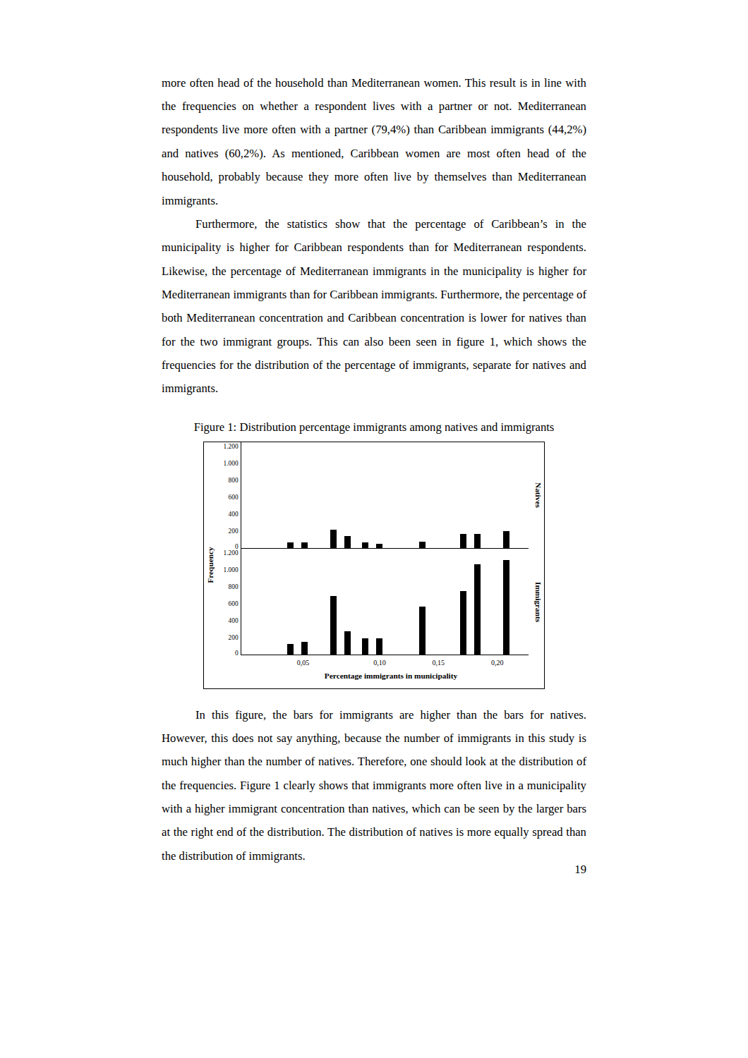more often head of the household than Mediterranean women. This result is in line with the frequencies on whether a respondent lives with a partner or not. Mediterranean respondents live more often with a partner (79,4%) than Caribbean immigrants (44,2%) and natives (60,2%). As mentioned, Caribbean women are most often head of the household, probably because they more often live by themselves than Mediterranean immigrants.
Furthermore, the statistics show that the percentage of Caribbean’s in the municipality is higher for Caribbean respondents than for Mediterranean respondents. Likewise, the percentage of Mediterranean immigrants in the municipality is higher for Mediterranean immigrants than for Caribbean immigrants. Furthermore, the percentage of both Mediterranean concentration and Caribbean concentration is lower for natives than for the two immigrant groups. This can also been seen in figure 1, which shows the frequencies for the distribution of the percentage of immigrants, separate for natives and immigrants.
Figure 1: Distribution percentage immigrants among natives and immigrants
Frequency
1.200 1.000 800 600 400 200 0
Natives
1.200 1.000 800 600 400 200 0
Immigrants
0,05 0,10 0,15 0,20
Percentage immigrants in municipality
In this figure, the bars for immigrants are higher than the bars for natives. However, this does not say anything, because the number of immigrants in this study is much higher than the number of natives. Therefore, one should look at the distribution of the frequencies. Figure 1 clearly shows that immigrants more often live in a municipality with a higher immigrant concentration than natives, which can be seen by the larger bars at the right end of the distribution. The distribution of natives is more equally spread than the distribution of immigrants.
19